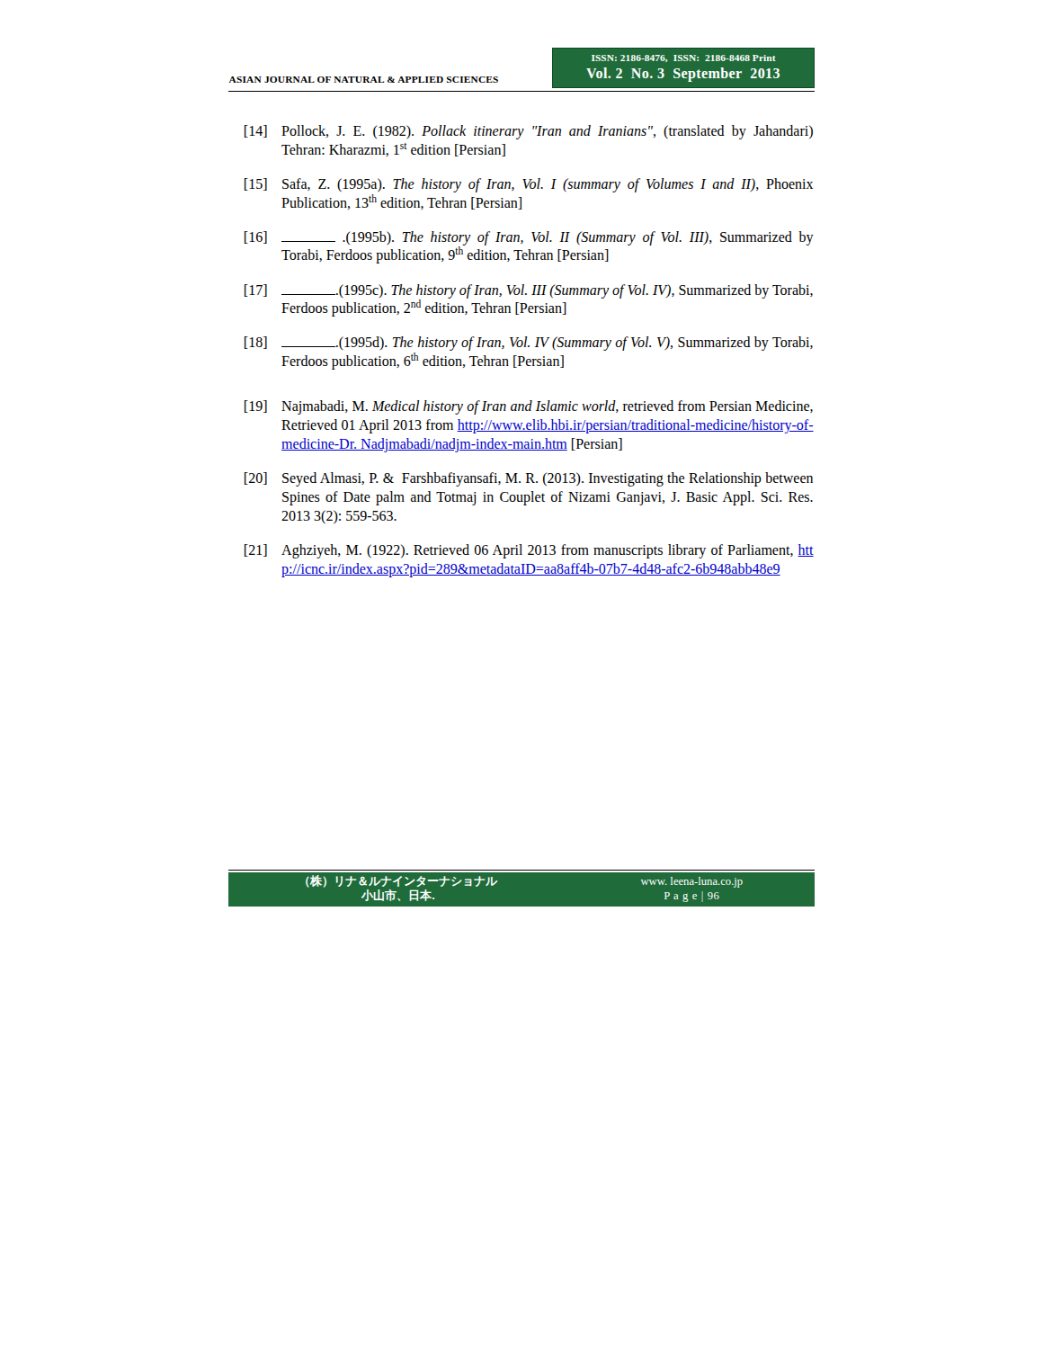| ASIAN JOURNAL OF NATURAL & APPLIED SCIENCES | ISSN: 2186-8476, ISSN: 2186-8468 Print Vol. 2 No. 3 September 2013 |
[14] Pollock, J. E. (1982). Pollack itinerary "Iran and Iranians", (translated by Jahandari) Tehran: Kharazmi, 1st edition [Persian]
[15] Safa, Z. (1995a). The history of Iran, Vol. I (summary of Volumes I and II), Phoenix Publication, 13th edition, Tehran [Persian]
[16] .(1995b). The history of Iran, Vol. II (Summary of Vol. III), Summarized by Torabi, Ferdoos publication, 9th edition, Tehran [Persian]
[17] .(1995c). The history of Iran, Vol. III (Summary of Vol. IV), Summarized by Torabi, Ferdoos publication, 2nd edition, Tehran [Persian]
[18] .(1995d). The history of Iran, Vol. IV (Summary of Vol. V), Summarized by Torabi, Ferdoos publication, 6th edition, Tehran [Persian]
[19] Najmabadi, M. Medical history of Iran and Islamic world, retrieved from Persian Medicine, Retrieved 01 April 2013 from http://www.elib.hbi.ir/persian/traditional-medicine/history-of-medicine-Dr. Nadjmabadi/nadjm-index-main.htm [Persian]
[20] Seyed Almasi, P. & Farshbafiyansafi, M. R. (2013). Investigating the Relationship between Spines of Date palm and Totmaj in Couplet of Nizami Ganjavi, J. Basic Appl. Sci. Res. 2013 3(2): 559-563.
[21] Aghziyeh, M. (1922). Retrieved 06 April 2013 from manuscripts library of Parliament, http://icnc.ir/index.aspx?pid=289&metadataID=aa8aff4b-07b7-4d48-afc2-6b948abb48e9
| （株）リナ＆ルナインターナショナル 小山市、日本. | www. leena-luna.co.jp P a g e / 96 |